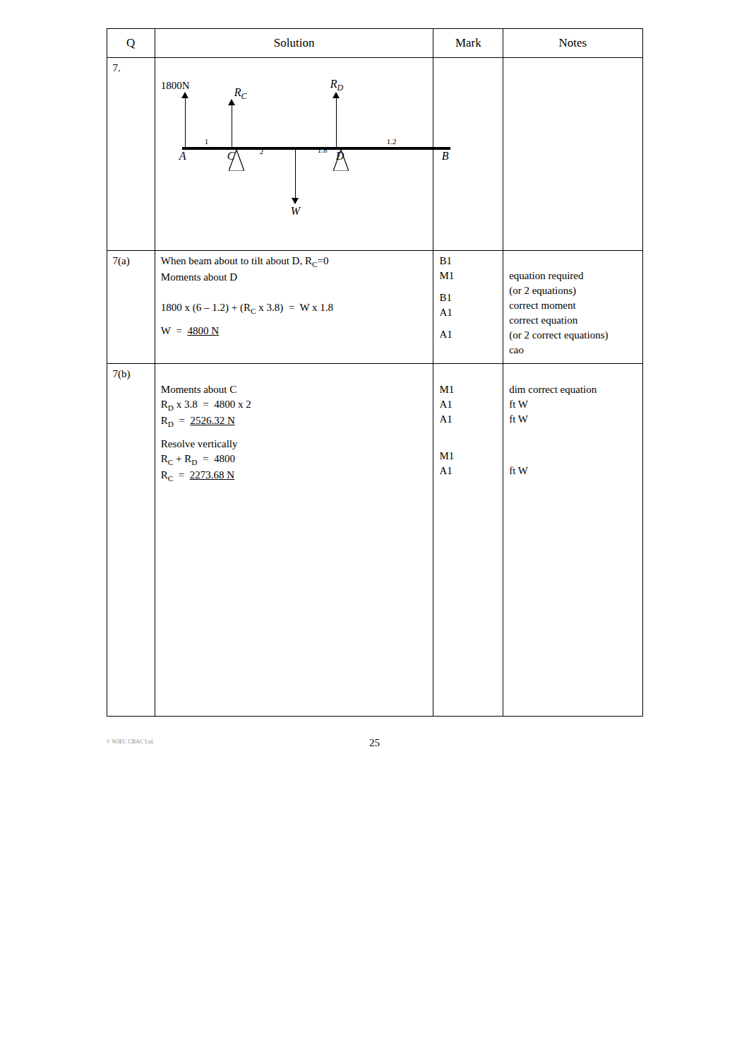| Q | Solution | Mark | Notes |
| --- | --- | --- | --- |
| 7. | 1800N R C R D W A C D B 1 2 1.8 1.2 | | |
| 7(a) | When beam about to tilt about D, R C =0 Moments about D 1800 x (6 – 1.2) + (R C x 3.8) = W x 1.8 W = 4800 N | B1 M1 B1 A1 A1 | equation required (or 2 equations) correct moment correct equation (or 2 correct equations) cao |
| 7(b) | Moments about C R D x 3.8 = 4800 x 2 R D = 2526.32 N Resolve vertically R C + R D = 4800 R C = 2273.68 N | M1 A1 A1 M1 A1 | dim correct equation ft W ft W ft W |
© WJEC CBAC Ltd.
25